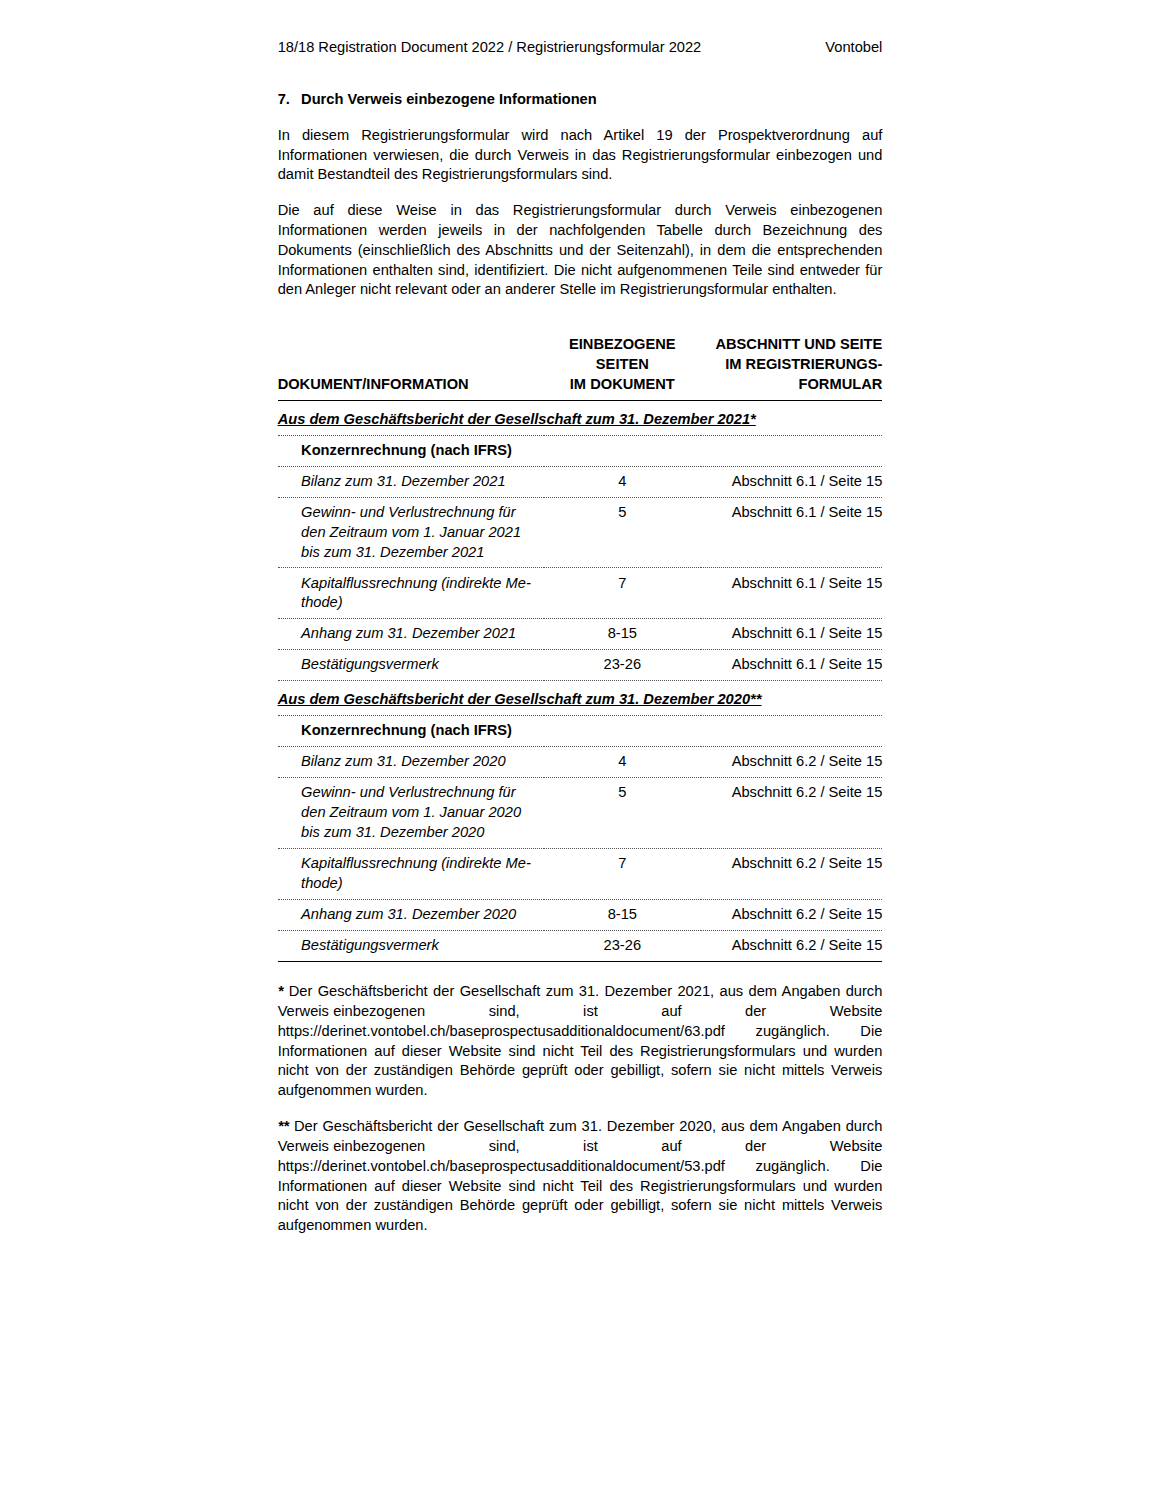18/18 Registration Document 2022 / Registrierungsformular 2022
Vontobel
7. Durch Verweis einbezogene Informationen
In diesem Registrierungsformular wird nach Artikel 19 der Prospektverordnung auf Informationen verwiesen, die durch Verweis in das Registrierungsformular einbezogen und damit Bestandteil des Registrierungsformulars sind.
Die auf diese Weise in das Registrierungsformular durch Verweis einbezogenen Informationen werden jeweils in der nachfolgenden Tabelle durch Bezeichnung des Dokuments (einschließlich des Abschnitts und der Seitenzahl), in dem die entsprechenden Informationen enthalten sind, identifiziert. Die nicht aufgenommenen Teile sind entweder für den Anleger nicht relevant oder an anderer Stelle im Registrierungsformular enthalten.
| DOKUMENT/INFORMATION | EINBEZOGENE SEITEN IM DOKUMENT | ABSCHNITT UND SEITE IM REGISTRIERUNGS- FORMULAR |
| --- | --- | --- |
| Aus dem Geschäftsbericht der Gesellschaft zum 31. Dezember 2021* |
| Konzernrechnung (nach IFRS) |
| Bilanz zum 31. Dezember 2021 | 4 | Abschnitt 6.1 / Seite 15 |
| Gewinn- und Verlustrechnung für den Zeitraum vom 1. Januar 2021 bis zum 31. Dezember 2021 | 5 | Abschnitt 6.1 / Seite 15 |
| Kapitalflussrechnung (indirekte Me-thode) | 7 | Abschnitt 6.1 / Seite 15 |
| Anhang zum 31. Dezember 2021 | 8-15 | Abschnitt 6.1 / Seite 15 |
| Bestätigungsvermerk | 23-26 | Abschnitt 6.1 / Seite 15 |
| Aus dem Geschäftsbericht der Gesellschaft zum 31. Dezember 2020** |
| Konzernrechnung (nach IFRS) |
| Bilanz zum 31. Dezember 2020 | 4 | Abschnitt 6.2 / Seite 15 |
| Gewinn- und Verlustrechnung für den Zeitraum vom 1. Januar 2020 bis zum 31. Dezember 2020 | 5 | Abschnitt 6.2 / Seite 15 |
| Kapitalflussrechnung (indirekte Me-thode) | 7 | Abschnitt 6.2 / Seite 15 |
| Anhang zum 31. Dezember 2020 | 8-15 | Abschnitt 6.2 / Seite 15 |
| Bestätigungsvermerk | 23-26 | Abschnitt 6.2 / Seite 15 |
* Der Geschäftsbericht der Gesellschaft zum 31. Dezember 2021, aus dem Angaben durch Verweis einbezogenen sind, ist auf der Website https://derinet.vontobel.ch/baseprospectusadditionaldocument/63.pdf zugänglich. Die Informationen auf dieser Website sind nicht Teil des Registrierungsformulars und wurden nicht von der zuständigen Behörde geprüft oder gebilligt, sofern sie nicht mittels Verweis aufgenommen wurden.
** Der Geschäftsbericht der Gesellschaft zum 31. Dezember 2020, aus dem Angaben durch Verweis einbezogenen sind, ist auf der Website https://derinet.vontobel.ch/baseprospectusadditionaldocument/53.pdf zugänglich. Die Informationen auf dieser Website sind nicht Teil des Registrierungsformulars und wurden nicht von der zuständigen Behörde geprüft oder gebilligt, sofern sie nicht mittels Verweis aufgenommen wurden.